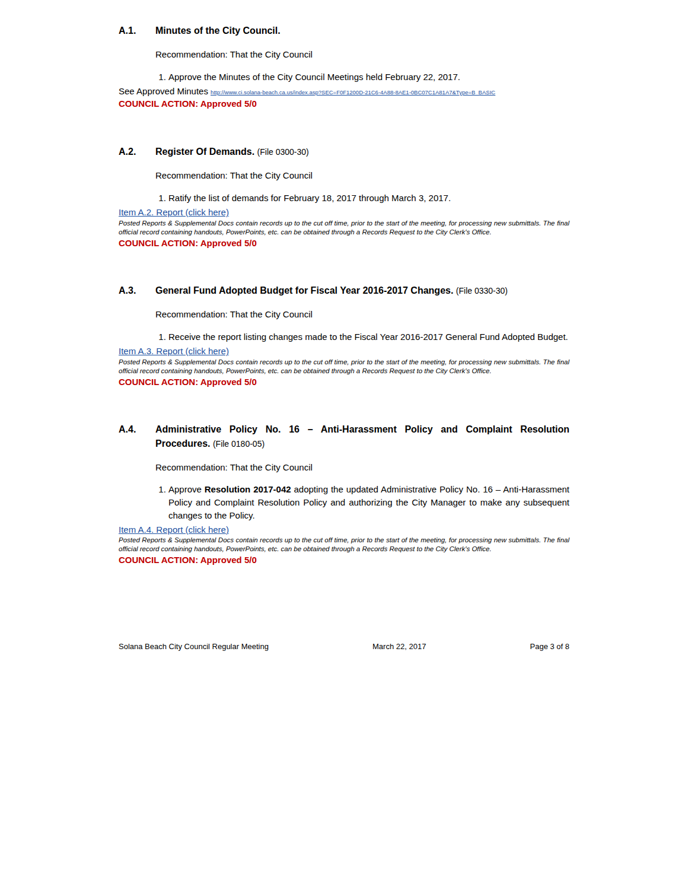A.1. Minutes of the City Council.
Recommendation: That the City Council
Approve the Minutes of the City Council Meetings held February 22, 2017.
See Approved Minutes http://www.ci.solana-beach.ca.us/index.asp?SEC=F0F1200D-21C6-4A88-8AE1-0BC07C1A81A7&Type=B_BASIC
COUNCIL ACTION: Approved 5/0
A.2. Register Of Demands. (File 0300-30)
Recommendation: That the City Council
Ratify the list of demands for February 18, 2017 through March 3, 2017.
Item A.2. Report (click here)
Posted Reports & Supplemental Docs contain records up to the cut off time, prior to the start of the meeting, for processing new submittals. The final official record containing handouts, PowerPoints, etc. can be obtained through a Records Request to the City Clerk's Office.
COUNCIL ACTION: Approved 5/0
A.3. General Fund Adopted Budget for Fiscal Year 2016-2017 Changes. (File 0330-30)
Recommendation: That the City Council
Receive the report listing changes made to the Fiscal Year 2016-2017 General Fund Adopted Budget.
Item A.3. Report (click here)
Posted Reports & Supplemental Docs contain records up to the cut off time, prior to the start of the meeting, for processing new submittals. The final official record containing handouts, PowerPoints, etc. can be obtained through a Records Request to the City Clerk's Office.
COUNCIL ACTION: Approved 5/0
A.4. Administrative Policy No. 16 – Anti-Harassment Policy and Complaint Resolution Procedures. (File 0180-05)
Recommendation: That the City Council
Approve Resolution 2017-042 adopting the updated Administrative Policy No. 16 – Anti-Harassment Policy and Complaint Resolution Policy and authorizing the City Manager to make any subsequent changes to the Policy.
Item A.4. Report (click here)
Posted Reports & Supplemental Docs contain records up to the cut off time, prior to the start of the meeting, for processing new submittals. The final official record containing handouts, PowerPoints, etc. can be obtained through a Records Request to the City Clerk's Office.
COUNCIL ACTION: Approved 5/0
Solana Beach City Council Regular Meeting
March 22, 2017
Page 3 of 8